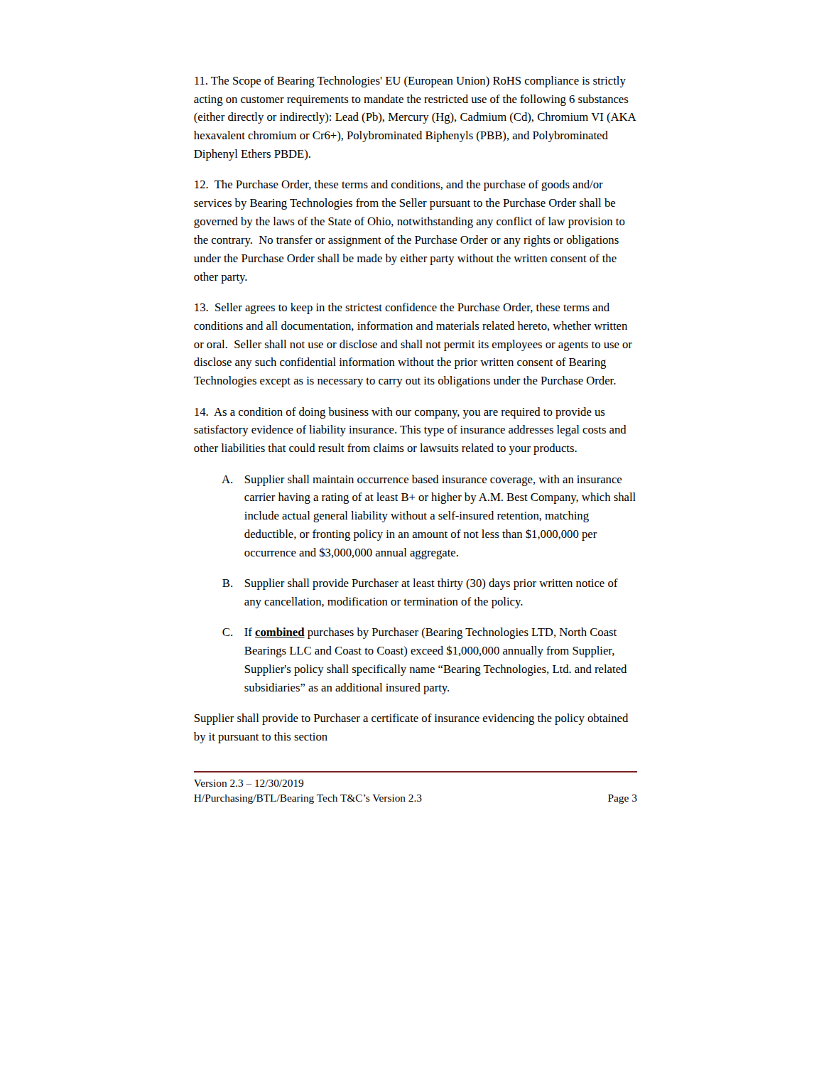11. The Scope of Bearing Technologies' EU (European Union) RoHS compliance is strictly acting on customer requirements to mandate the restricted use of the following 6 substances (either directly or indirectly): Lead (Pb), Mercury (Hg), Cadmium (Cd), Chromium VI (AKA hexavalent chromium or Cr6+), Polybrominated Biphenyls (PBB), and Polybrominated Diphenyl Ethers PBDE).
12. The Purchase Order, these terms and conditions, and the purchase of goods and/or services by Bearing Technologies from the Seller pursuant to the Purchase Order shall be governed by the laws of the State of Ohio, notwithstanding any conflict of law provision to the contrary. No transfer or assignment of the Purchase Order or any rights or obligations under the Purchase Order shall be made by either party without the written consent of the other party.
13. Seller agrees to keep in the strictest confidence the Purchase Order, these terms and conditions and all documentation, information and materials related hereto, whether written or oral. Seller shall not use or disclose and shall not permit its employees or agents to use or disclose any such confidential information without the prior written consent of Bearing Technologies except as is necessary to carry out its obligations under the Purchase Order.
14. As a condition of doing business with our company, you are required to provide us satisfactory evidence of liability insurance. This type of insurance addresses legal costs and other liabilities that could result from claims or lawsuits related to your products.
Supplier shall maintain occurrence based insurance coverage, with an insurance carrier having a rating of at least B+ or higher by A.M. Best Company, which shall include actual general liability without a self-insured retention, matching deductible, or fronting policy in an amount of not less than $1,000,000 per occurrence and $3,000,000 annual aggregate.
Supplier shall provide Purchaser at least thirty (30) days prior written notice of any cancellation, modification or termination of the policy.
If combined purchases by Purchaser (Bearing Technologies LTD, North Coast Bearings LLC and Coast to Coast) exceed $1,000,000 annually from Supplier, Supplier's policy shall specifically name “Bearing Technologies, Ltd. and related subsidiaries” as an additional insured party.
Supplier shall provide to Purchaser a certificate of insurance evidencing the policy obtained by it pursuant to this section
Version 2.3 – 12/30/2019 H/Purchasing/BTL/Bearing Tech T&C’s Version 2.3
Page 3